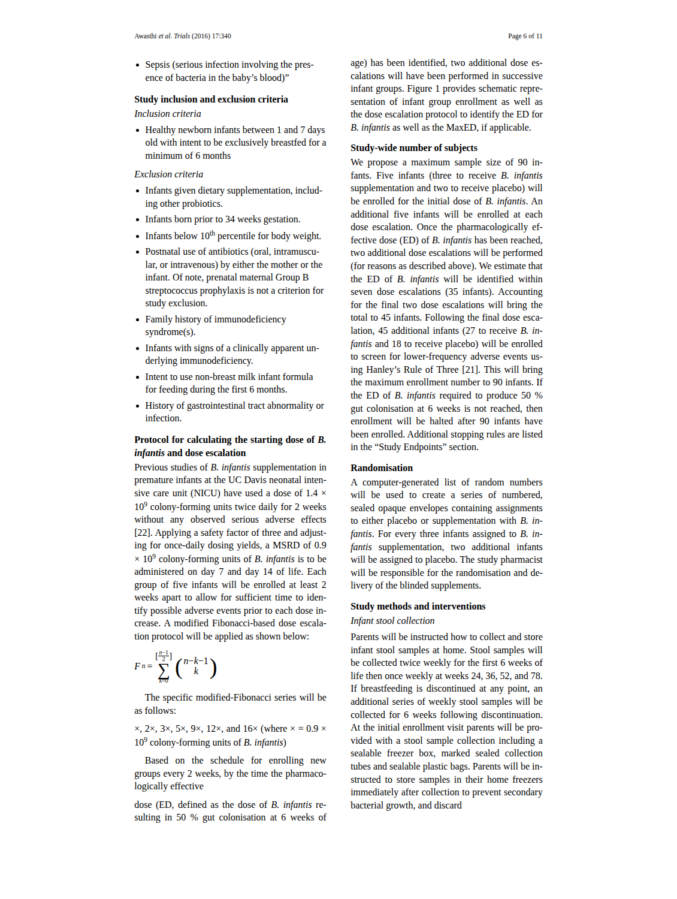Awasthi et al. Trials (2016) 17:340
Page 6 of 11
Sepsis (serious infection involving the presence of bacteria in the baby’s blood)”
Study inclusion and exclusion criteria
Inclusion criteria
Healthy newborn infants between 1 and 7 days old with intent to be exclusively breastfed for a minimum of 6 months
Exclusion criteria
Infants given dietary supplementation, including other probiotics.
Infants born prior to 34 weeks gestation.
Infants below 10th percentile for body weight.
Postnatal use of antibiotics (oral, intramuscular, or intravenous) by either the mother or the infant. Of note, prenatal maternal Group B streptococcus prophylaxis is not a criterion for study exclusion.
Family history of immunodeficiency syndrome(s).
Infants with signs of a clinically apparent underlying immunodeficiency.
Intent to use non-breast milk infant formula for feeding during the first 6 months.
History of gastrointestinal tract abnormality or infection.
Protocol for calculating the starting dose of B. infantis and dose escalation
Previous studies of B. infantis supplementation in premature infants at the UC Davis neonatal intensive care unit (NICU) have used a dose of 1.4 × 109 colony-forming units twice daily for 2 weeks without any observed serious adverse effects [22]. Applying a safety factor of three and adjusting for once-daily dosing yields, a MSRD of 0.9 × 109 colony-forming units of B. infantis is to be administered on day 7 and day 14 of life. Each group of five infants will be enrolled at least 2 weeks apart to allow for sufficient time to identify possible adverse events prior to each dose increase. A modified Fibonacci-based dose escalation protocol will be applied as shown below:
Fn = [ n−12 ] ∑ k=0 ( n−k−1 k )
The specific modified-Fibonacci series will be as follows:
×, 2×, 3×, 5×, 9×, 12×, and 16× (where × = 0.9 × 109 colony-forming units of B. infantis)
Based on the schedule for enrolling new groups every 2 weeks, by the time the pharmacologically effective
dose (ED, defined as the dose of B. infantis resulting in 50 % gut colonisation at 6 weeks of age) has been identified, two additional dose escalations will have been performed in successive infant groups. Figure 1 provides schematic representation of infant group enrollment as well as the dose escalation protocol to identify the ED for B. infantis as well as the MaxED, if applicable.
Study-wide number of subjects
We propose a maximum sample size of 90 infants. Five infants (three to receive B. infantis supplementation and two to receive placebo) will be enrolled for the initial dose of B. infantis. An additional five infants will be enrolled at each dose escalation. Once the pharmacologically effective dose (ED) of B. infantis has been reached, two additional dose escalations will be performed (for reasons as described above). We estimate that the ED of B. infantis will be identified within seven dose escalations (35 infants). Accounting for the final two dose escalations will bring the total to 45 infants. Following the final dose escalation, 45 additional infants (27 to receive B. infantis and 18 to receive placebo) will be enrolled to screen for lower-frequency adverse events using Hanley’s Rule of Three [21]. This will bring the maximum enrollment number to 90 infants. If the ED of B. infantis required to produce 50 % gut colonisation at 6 weeks is not reached, then enrollment will be halted after 90 infants have been enrolled. Additional stopping rules are listed in the “Study Endpoints” section.
Randomisation
A computer-generated list of random numbers will be used to create a series of numbered, sealed opaque envelopes containing assignments to either placebo or supplementation with B. infantis. For every three infants assigned to B. infantis supplementation, two additional infants will be assigned to placebo. The study pharmacist will be responsible for the randomisation and delivery of the blinded supplements.
Study methods and interventions
Infant stool collection
Parents will be instructed how to collect and store infant stool samples at home. Stool samples will be collected twice weekly for the first 6 weeks of life then once weekly at weeks 24, 36, 52, and 78. If breastfeeding is discontinued at any point, an additional series of weekly stool samples will be collected for 6 weeks following discontinuation. At the initial enrollment visit parents will be provided with a stool sample collection including a sealable freezer box, marked sealed collection tubes and sealable plastic bags. Parents will be instructed to store samples in their home freezers immediately after collection to prevent secondary bacterial growth, and discard